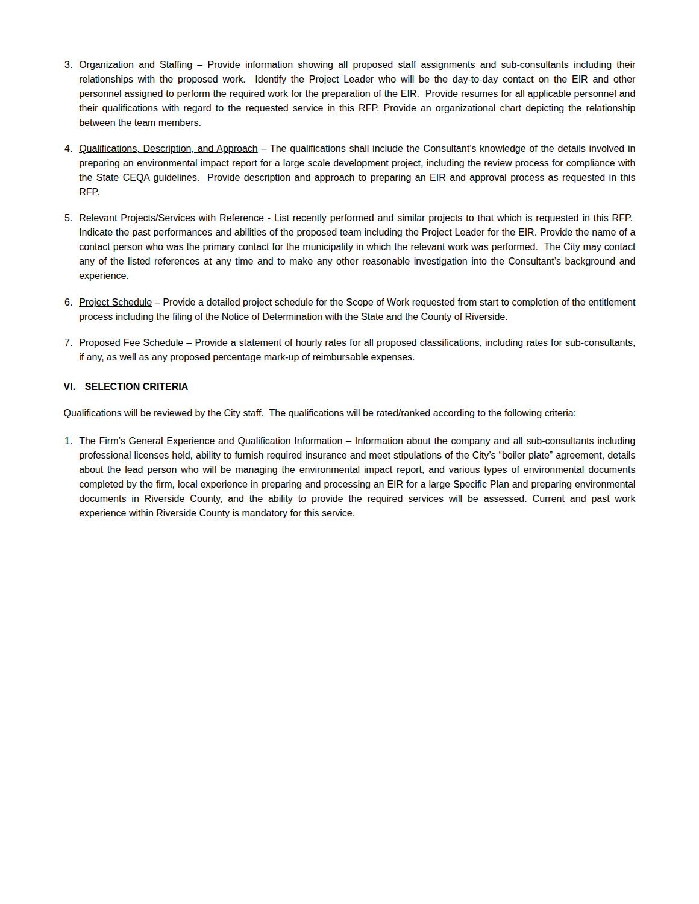Organization and Staffing – Provide information showing all proposed staff assignments and sub-consultants including their relationships with the proposed work. Identify the Project Leader who will be the day-to-day contact on the EIR and other personnel assigned to perform the required work for the preparation of the EIR. Provide resumes for all applicable personnel and their qualifications with regard to the requested service in this RFP. Provide an organizational chart depicting the relationship between the team members.
Qualifications, Description, and Approach – The qualifications shall include the Consultant’s knowledge of the details involved in preparing an environmental impact report for a large scale development project, including the review process for compliance with the State CEQA guidelines. Provide description and approach to preparing an EIR and approval process as requested in this RFP.
Relevant Projects/Services with Reference - List recently performed and similar projects to that which is requested in this RFP. Indicate the past performances and abilities of the proposed team including the Project Leader for the EIR. Provide the name of a contact person who was the primary contact for the municipality in which the relevant work was performed. The City may contact any of the listed references at any time and to make any other reasonable investigation into the Consultant’s background and experience.
Project Schedule – Provide a detailed project schedule for the Scope of Work requested from start to completion of the entitlement process including the filing of the Notice of Determination with the State and the County of Riverside.
Proposed Fee Schedule – Provide a statement of hourly rates for all proposed classifications, including rates for sub-consultants, if any, as well as any proposed percentage mark-up of reimbursable expenses.
VI. SELECTION CRITERIA
Qualifications will be reviewed by the City staff. The qualifications will be rated/ranked according to the following criteria:
The Firm’s General Experience and Qualification Information – Information about the company and all sub-consultants including professional licenses held, ability to furnish required insurance and meet stipulations of the City’s “boiler plate” agreement, details about the lead person who will be managing the environmental impact report, and various types of environmental documents completed by the firm, local experience in preparing and processing an EIR for a large Specific Plan and preparing environmental documents in Riverside County, and the ability to provide the required services will be assessed. Current and past work experience within Riverside County is mandatory for this service.